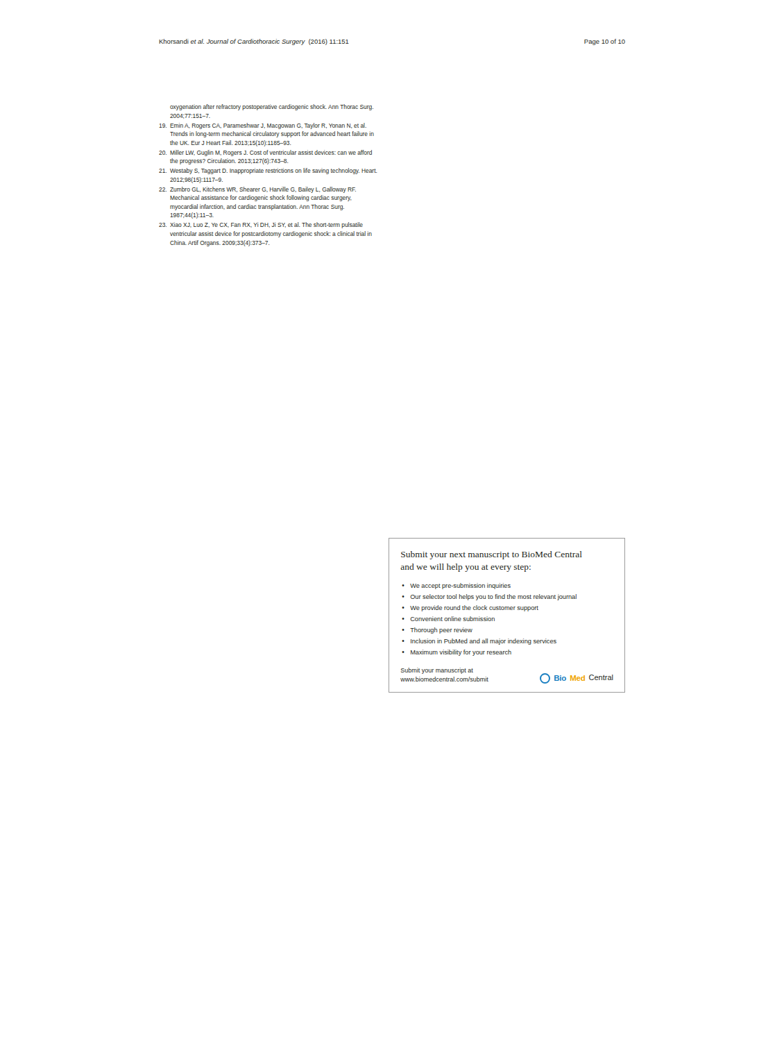Khorsandi et al. Journal of Cardiothoracic Surgery (2016) 11:151
Page 10 of 10
oxygenation after refractory postoperative cardiogenic shock. Ann Thorac Surg. 2004;77:151–7.
19. Emin A, Rogers CA, Parameshwar J, Macgowan G, Taylor R, Yonan N, et al. Trends in long-term mechanical circulatory support for advanced heart failure in the UK. Eur J Heart Fail. 2013;15(10):1185–93.
20. Miller LW, Guglin M, Rogers J. Cost of ventricular assist devices: can we afford the progress? Circulation. 2013;127(6):743–8.
21. Westaby S, Taggart D. Inappropriate restrictions on life saving technology. Heart. 2012;98(15):1117–9.
22. Zumbro GL, Kitchens WR, Shearer G, Harville G, Bailey L, Galloway RF. Mechanical assistance for cardiogenic shock following cardiac surgery, myocardial infarction, and cardiac transplantation. Ann Thorac Surg. 1987;44(1):11–3.
23. Xiao XJ, Luo Z, Ye CX, Fan RX, Yi DH, Ji SY, et al. The short-term pulsatile ventricular assist device for postcardiotomy cardiogenic shock: a clinical trial in China. Artif Organs. 2009;33(4):373–7.
Submit your next manuscript to BioMed Central
and we will help you at every step:
We accept pre-submission inquiries
Our selector tool helps you to find the most relevant journal
We provide round the clock customer support
Convenient online submission
Thorough peer review
Inclusion in PubMed and all major indexing services
Maximum visibility for your research
Submit your manuscript at
www.biomedcentral.com/submit
Bio Med Central